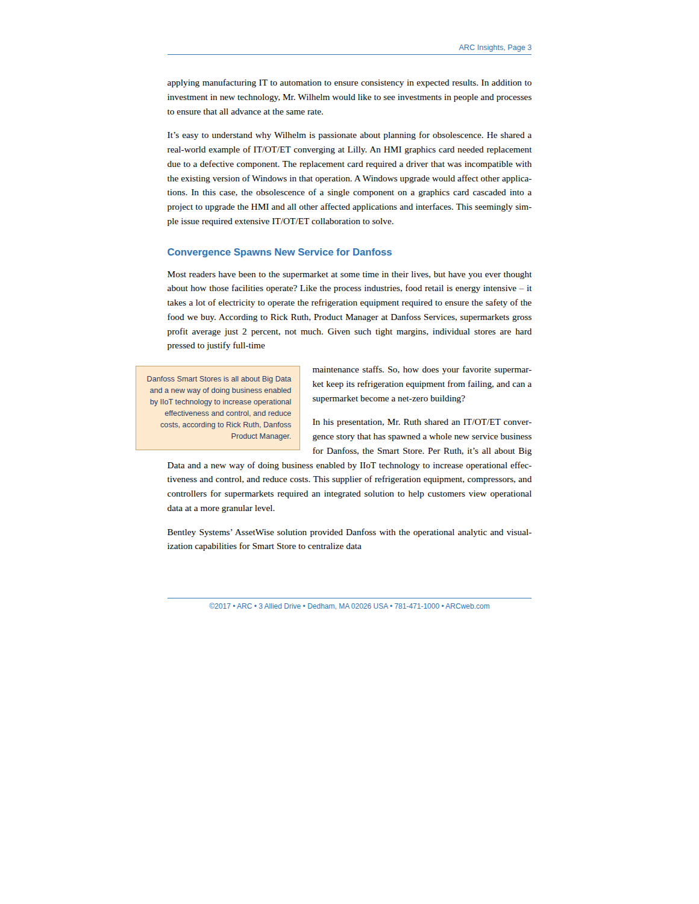ARC Insights, Page 3
applying manufacturing IT to automation to ensure consistency in expected results. In addition to investment in new technology, Mr. Wilhelm would like to see investments in people and processes to ensure that all advance at the same rate.
It’s easy to understand why Wilhelm is passionate about planning for obsolescence. He shared a real-world example of IT/OT/ET converging at Lilly. An HMI graphics card needed replacement due to a defective component. The replacement card required a driver that was incompatible with the existing version of Windows in that operation. A Windows upgrade would affect other applications. In this case, the obsolescence of a single component on a graphics card cascaded into a project to upgrade the HMI and all other affected applications and interfaces. This seemingly simple issue required extensive IT/OT/ET collaboration to solve.
Convergence Spawns New Service for Danfoss
Most readers have been to the supermarket at some time in their lives, but have you ever thought about how those facilities operate? Like the process industries, food retail is energy intensive – it takes a lot of electricity to operate the refrigeration equipment required to ensure the safety of the food we buy. According to Rick Ruth, Product Manager at Danfoss Services, supermarkets gross profit average just 2 percent, not much. Given such tight margins, individual stores are hard pressed to justify full-time
Danfoss Smart Stores is all about Big Data and a new way of doing business enabled by IIoT technology to increase operational effectiveness and control, and reduce costs, according to Rick Ruth, Danfoss Product Manager.
maintenance staffs. So, how does your favorite supermarket keep its refrigeration equipment from failing, and can a supermarket become a net-zero building?
In his presentation, Mr. Ruth shared an IT/OT/ET convergence story that has spawned a whole new service business for Danfoss, the Smart Store. Per Ruth, it’s all about Big Data and a new way of doing business enabled by IIoT technology to increase operational effectiveness and control, and reduce costs. This supplier of refrigeration equipment, compressors, and controllers for supermarkets required an integrated solution to help customers view operational data at a more granular level.
Bentley Systems’ AssetWise solution provided Danfoss with the operational analytic and visualization capabilities for Smart Store to centralize data
©2017 • ARC • 3 Allied Drive • Dedham, MA 02026 USA • 781-471-1000 • ARCweb.com